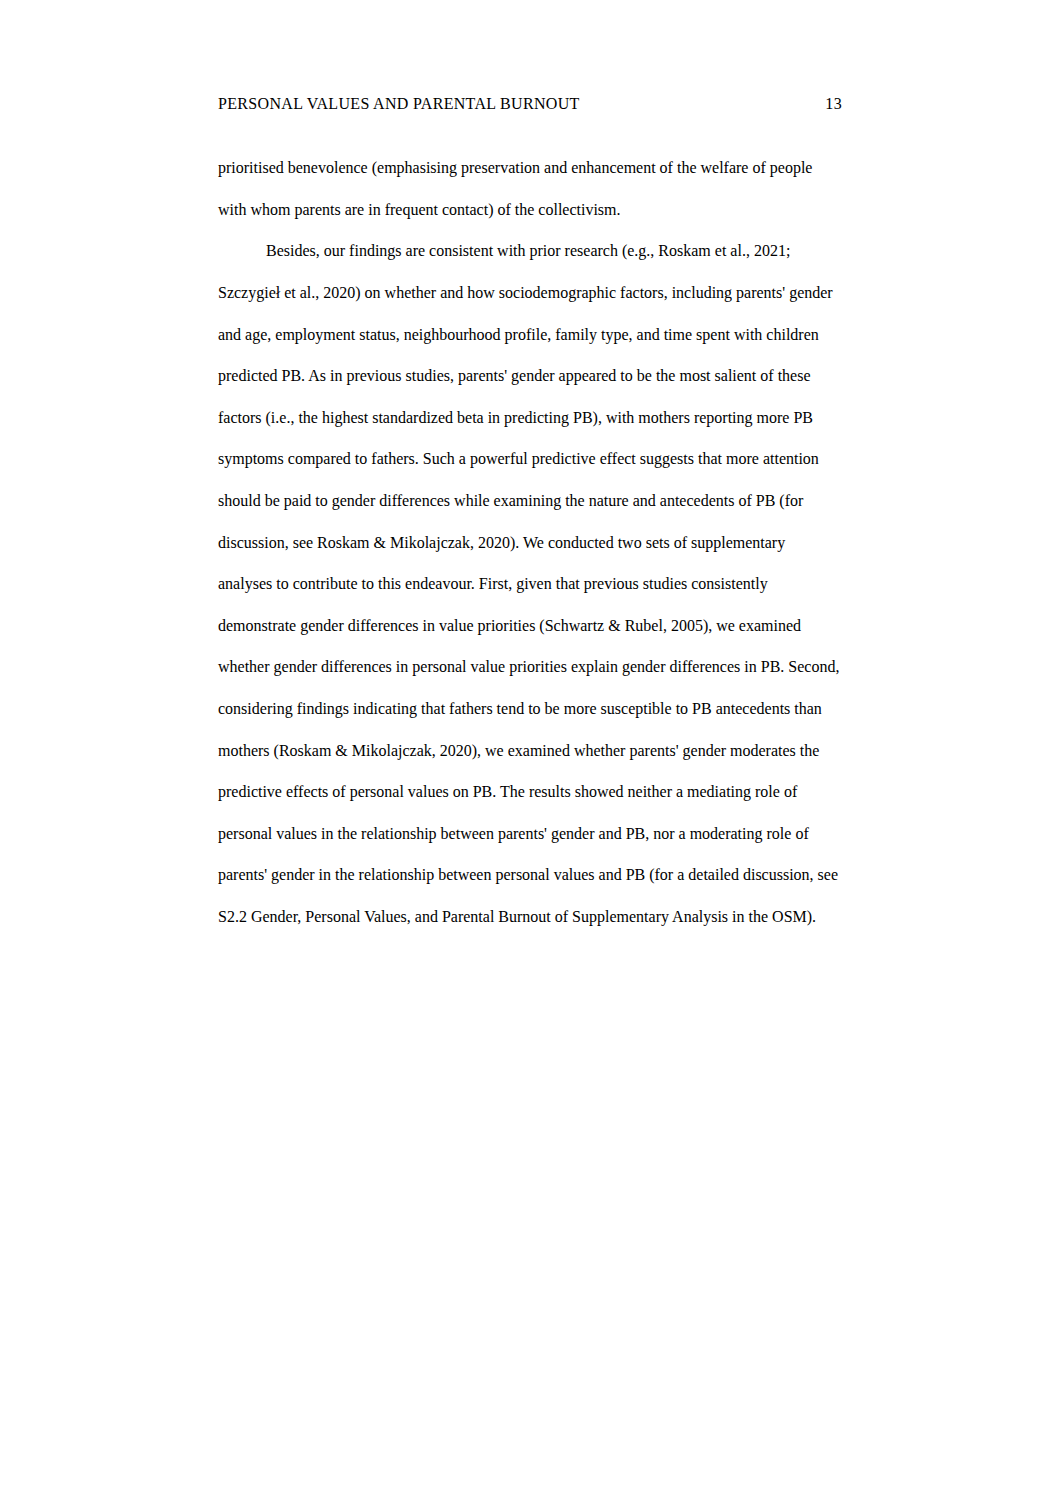Personal Values and Parental Burnout 13
prioritised benevolence (emphasising preservation and enhancement of the welfare of people with whom parents are in frequent contact) of the collectivism.
Besides, our findings are consistent with prior research (e.g., Roskam et al., 2021; Szczygieł et al., 2020) on whether and how sociodemographic factors, including parents' gender and age, employment status, neighbourhood profile, family type, and time spent with children predicted PB. As in previous studies, parents' gender appeared to be the most salient of these factors (i.e., the highest standardized beta in predicting PB), with mothers reporting more PB symptoms compared to fathers. Such a powerful predictive effect suggests that more attention should be paid to gender differences while examining the nature and antecedents of PB (for discussion, see Roskam & Mikolajczak, 2020). We conducted two sets of supplementary analyses to contribute to this endeavour. First, given that previous studies consistently demonstrate gender differences in value priorities (Schwartz & Rubel, 2005), we examined whether gender differences in personal value priorities explain gender differences in PB. Second, considering findings indicating that fathers tend to be more susceptible to PB antecedents than mothers (Roskam & Mikolajczak, 2020), we examined whether parents' gender moderates the predictive effects of personal values on PB. The results showed neither a mediating role of personal values in the relationship between parents' gender and PB, nor a moderating role of parents' gender in the relationship between personal values and PB (for a detailed discussion, see S2.2 Gender, Personal Values, and Parental Burnout of Supplementary Analysis in the OSM).